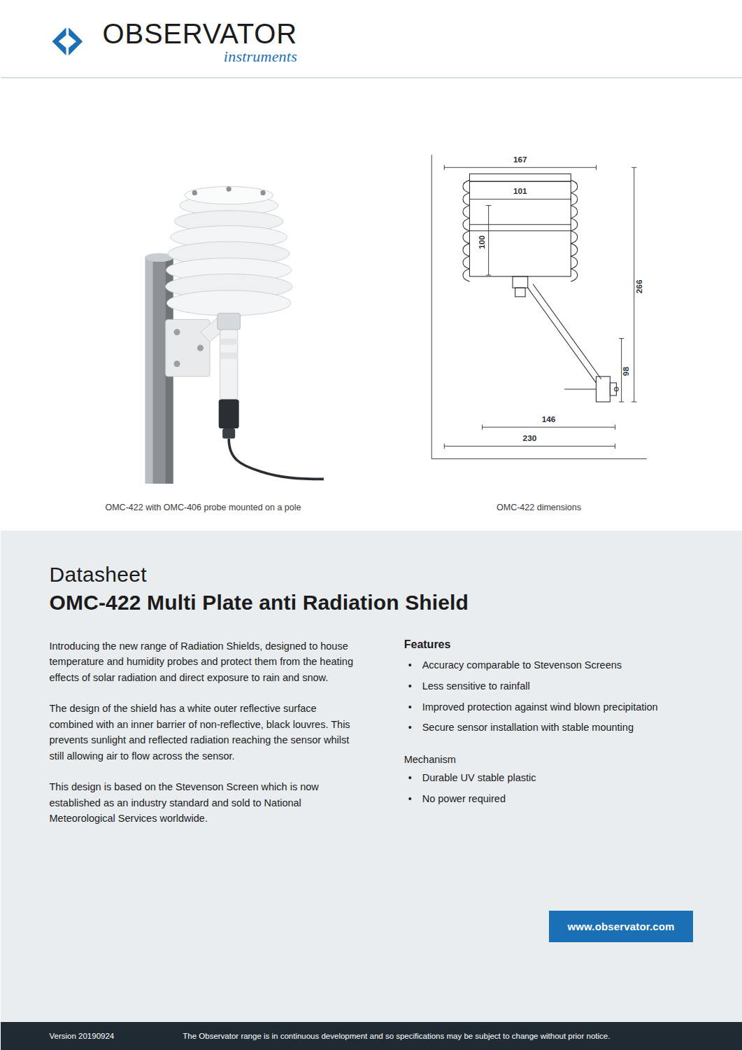OBSERVATOR instruments
OMC-422 with OMC-406 probe mounted on a pole
167 101 100 266 98 146 230
OMC-422 dimensions
Datasheet
OMC-422 Multi Plate anti Radiation Shield
Introducing the new range of Radiation Shields, designed to house temperature and humidity probes and protect them from the heating effects of solar radiation and direct exposure to rain and snow.
The design of the shield has a white outer reflective surface combined with an inner barrier of non-reflective, black louvres. This prevents sunlight and reflected radiation reaching the sensor whilst still allowing air to flow across the sensor.
This design is based on the Stevenson Screen which is now established as an industry standard and sold to National Meteorological Services worldwide.
Features
Accuracy comparable to Stevenson Screens
Less sensitive to rainfall
Improved protection against wind blown precipitation
Secure sensor installation with stable mounting
Mechanism
Durable UV stable plastic
No power required
www.observator.com
Version 20190924
The Observator range is in continuous development and so specifications may be subject to change without prior notice.